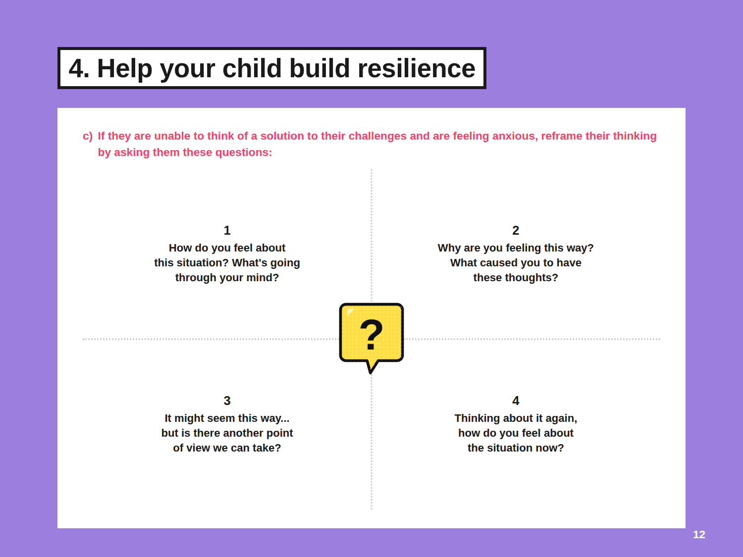4. Help your child build resilience
c) If they are unable to think of a solution to their challenges and are feeling anxious, reframe their thinking by asking them these questions:
1
How do you feel about
this situation? What's going
through your mind?
2
Why are you feeling this way?
What caused you to have
these thoughts?
3
It might seem this way...
but is there another point
of view we can take?
4
Thinking about it again,
how do you feel about
the situation now?
?
12